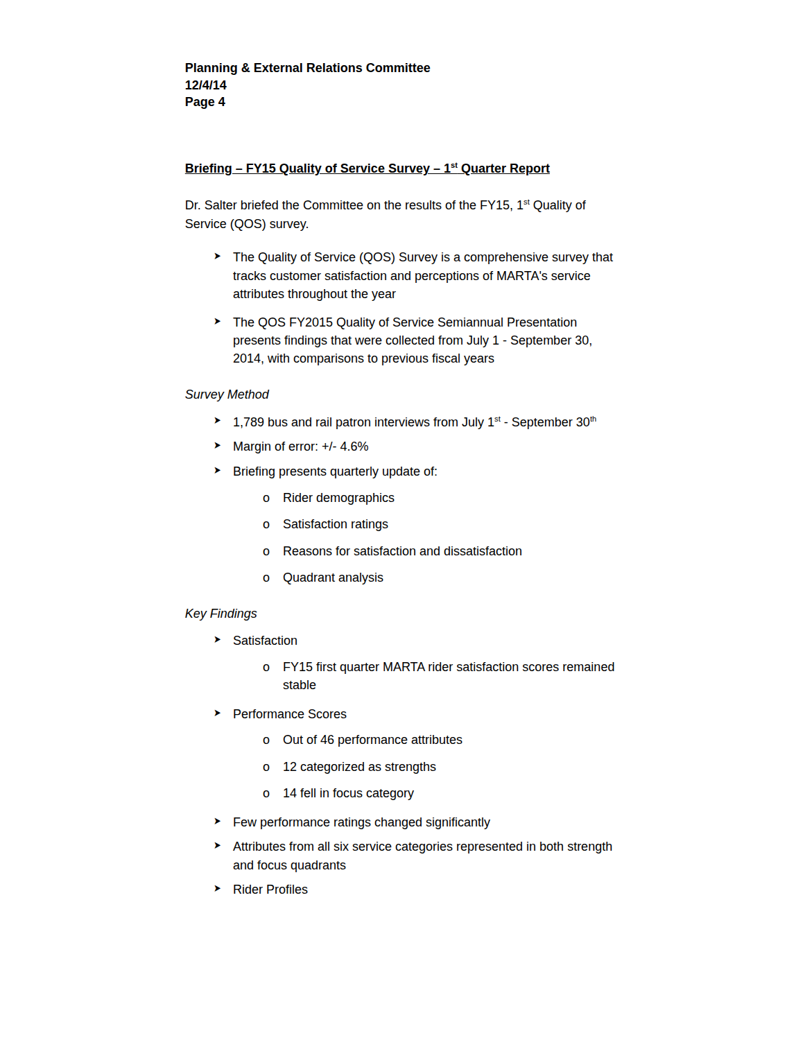Planning & External Relations Committee
12/4/14
Page 4
Briefing – FY15 Quality of Service Survey – 1st Quarter Report
Dr. Salter briefed the Committee on the results of the FY15, 1st Quality of Service (QOS) survey.
The Quality of Service (QOS) Survey is a comprehensive survey that tracks customer satisfaction and perceptions of MARTA's service attributes throughout the year
The QOS FY2015 Quality of Service Semiannual Presentation presents findings that were collected from July 1 - September 30, 2014, with comparisons to previous fiscal years
Survey Method
1,789 bus and rail patron interviews from July 1st - September 30th
Margin of error: +/- 4.6%
Briefing presents quarterly update of:
Rider demographics
Satisfaction ratings
Reasons for satisfaction and dissatisfaction
Quadrant analysis
Key Findings
Satisfaction
FY15 first quarter MARTA rider satisfaction scores remained stable
Performance Scores
Out of 46 performance attributes
12 categorized as strengths
14 fell in focus category
Few performance ratings changed significantly
Attributes from all six service categories represented in both strength and focus quadrants
Rider Profiles